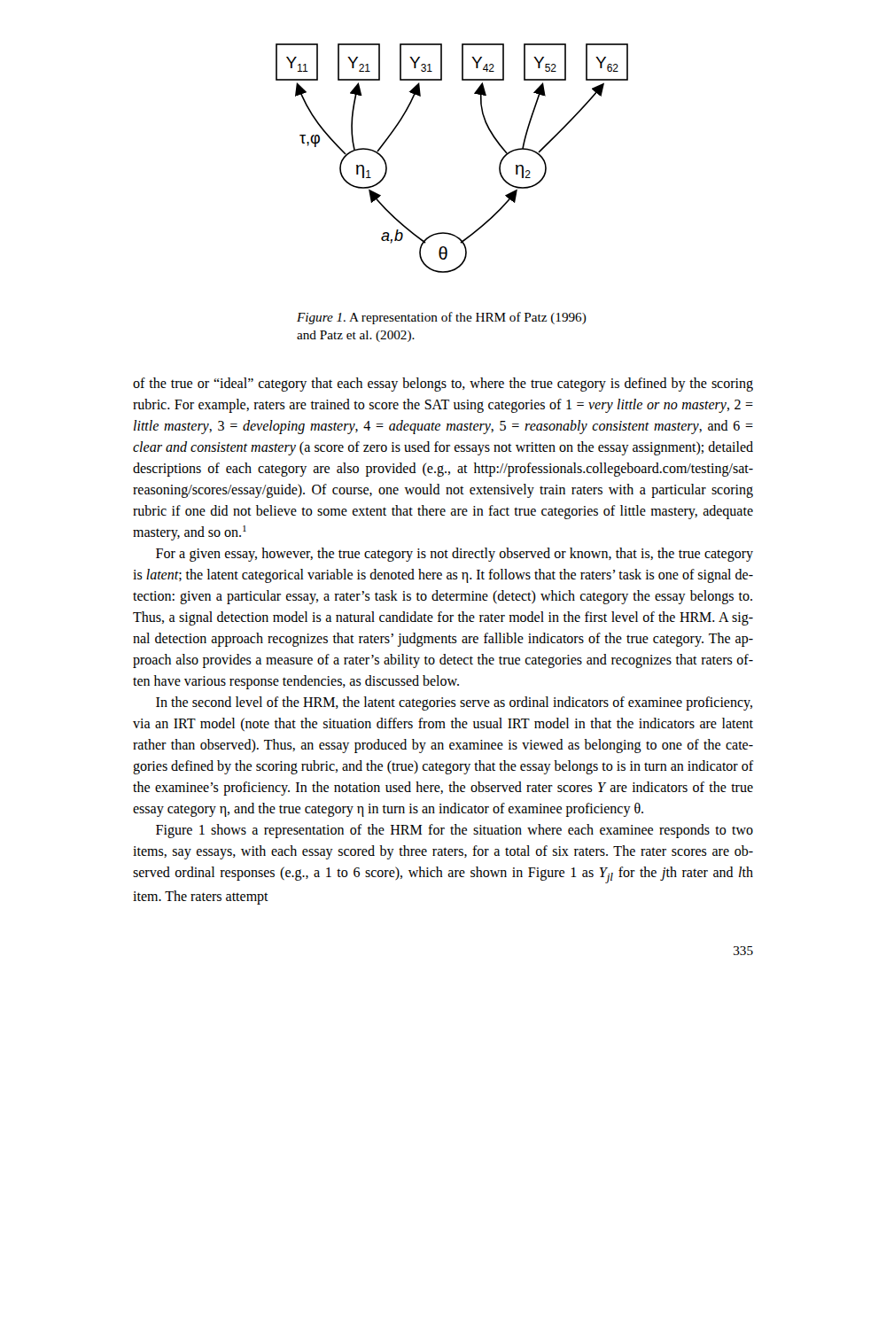Y11 Y21 Y31 Y42 Y52 Y62 η1 η2 θ τ,φ a,b
Figure 1. A representation of the HRM of Patz (1996) and Patz et al. (2002).
of the true or “ideal” category that each essay belongs to, where the true category is defined by the scoring rubric. For example, raters are trained to score the SAT using categories of 1 = very little or no mastery, 2 = little mastery, 3 = developing mastery, 4 = adequate mastery, 5 = reasonably consistent mastery, and 6 = clear and consistent mastery (a score of zero is used for essays not written on the essay assignment); detailed descriptions of each category are also provided (e.g., at http://professionals.collegeboard.com/testing/sat-reasoning/scores/essay/guide). Of course, one would not extensively train raters with a particular scoring rubric if one did not believe to some extent that there are in fact true categories of little mastery, adequate mastery, and so on.1
For a given essay, however, the true category is not directly observed or known, that is, the true category is latent; the latent categorical variable is denoted here as η. It follows that the raters’ task is one of signal detection: given a particular essay, a rater’s task is to determine (detect) which category the essay belongs to. Thus, a signal detection model is a natural candidate for the rater model in the first level of the HRM. A signal detection approach recognizes that raters’ judgments are fallible indicators of the true category. The approach also provides a measure of a rater’s ability to detect the true categories and recognizes that raters often have various response tendencies, as discussed below.
In the second level of the HRM, the latent categories serve as ordinal indicators of examinee proficiency, via an IRT model (note that the situation differs from the usual IRT model in that the indicators are latent rather than observed). Thus, an essay produced by an examinee is viewed as belonging to one of the categories defined by the scoring rubric, and the (true) category that the essay belongs to is in turn an indicator of the examinee’s proficiency. In the notation used here, the observed rater scores Y are indicators of the true essay category η, and the true category η in turn is an indicator of examinee proficiency θ.
Figure 1 shows a representation of the HRM for the situation where each examinee responds to two items, say essays, with each essay scored by three raters, for a total of six raters. The rater scores are observed ordinal responses (e.g., a 1 to 6 score), which are shown in Figure 1 as Yjl for the jth rater and lth item. The raters attempt
335